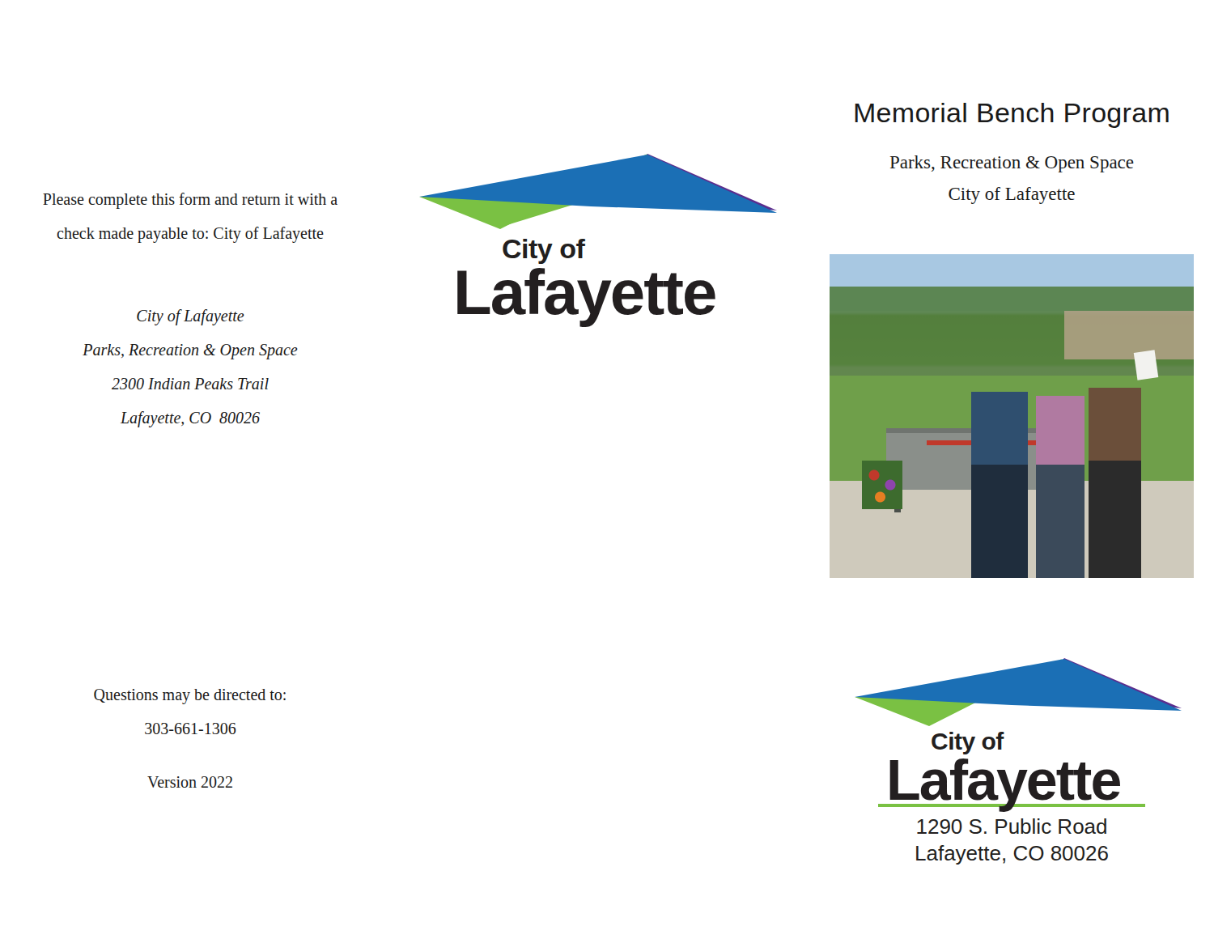Please complete this form and return it with a
check made payable to: City of Lafayette
City of Lafayette
Parks, Recreation & Open Space
2300 Indian Peaks Trail
Lafayette, CO 80026
Questions may be directed to:
303-661-1306
Version 2022
City of
Lafayette
Memorial Bench Program
Parks, Recreation & Open Space
City of Lafayette
City of
Lafayette
1290 S. Public Road
Lafayette, CO 80026